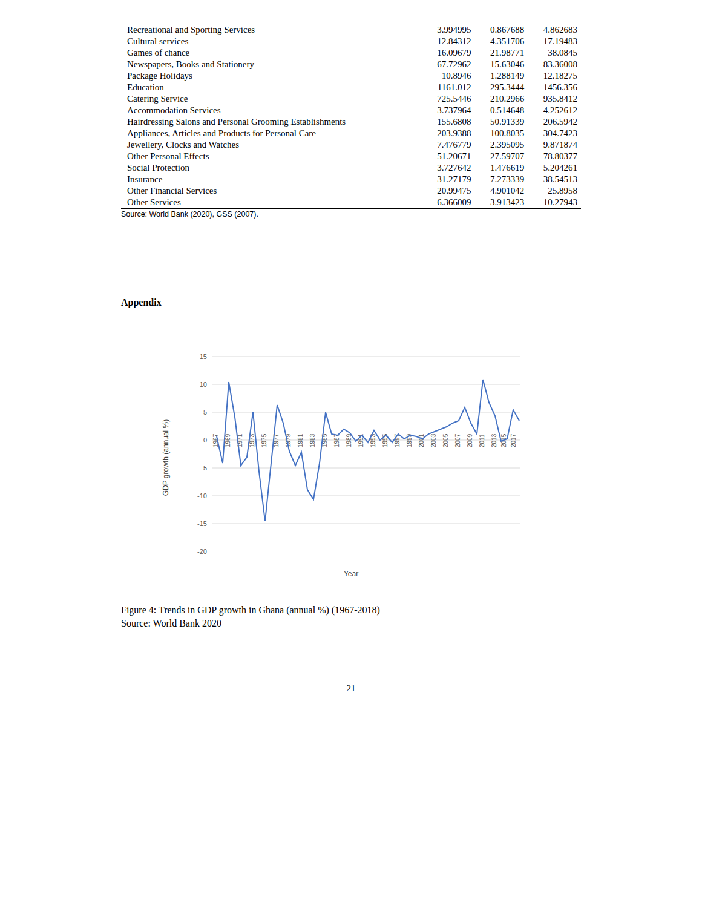| Recreational and Sporting Services | 3.994995 | 0.867688 | 4.862683 |
| Cultural services | 12.84312 | 4.351706 | 17.19483 |
| Games of chance | 16.09679 | 21.98771 | 38.0845 |
| Newspapers, Books and Stationery | 67.72962 | 15.63046 | 83.36008 |
| Package Holidays | 10.8946 | 1.288149 | 12.18275 |
| Education | 1161.012 | 295.3444 | 1456.356 |
| Catering Service | 725.5446 | 210.2966 | 935.8412 |
| Accommodation Services | 3.737964 | 0.514648 | 4.252612 |
| Hairdressing Salons and Personal Grooming Establishments | 155.6808 | 50.91339 | 206.5942 |
| Appliances, Articles and Products for Personal Care | 203.9388 | 100.8035 | 304.7423 |
| Jewellery, Clocks and Watches | 7.476779 | 2.395095 | 9.871874 |
| Other Personal Effects | 51.20671 | 27.59707 | 78.80377 |
| Social Protection | 3.727642 | 1.476619 | 5.204261 |
| Insurance | 31.27179 | 7.273339 | 38.54513 |
| Other Financial Services | 20.99475 | 4.901042 | 25.8958 |
| Other Services | 6.366009 | 3.913423 | 10.27943 |
Source: World Bank (2020), GSS (2007).
Appendix
GDP growth (annual %)
15 10 5 0 -5 -10 -15 -20 1967 1969 1971 1973 1975 1977 1979 1981 1983 1985 1987 1989 1991 1993 1995 1997 1999 2001 2003 2005 2007 2009 2011 2013 2015 2017
Year
Figure 4: Trends in GDP growth in Ghana (annual %) (1967-2018)
Source: World Bank 2020
21